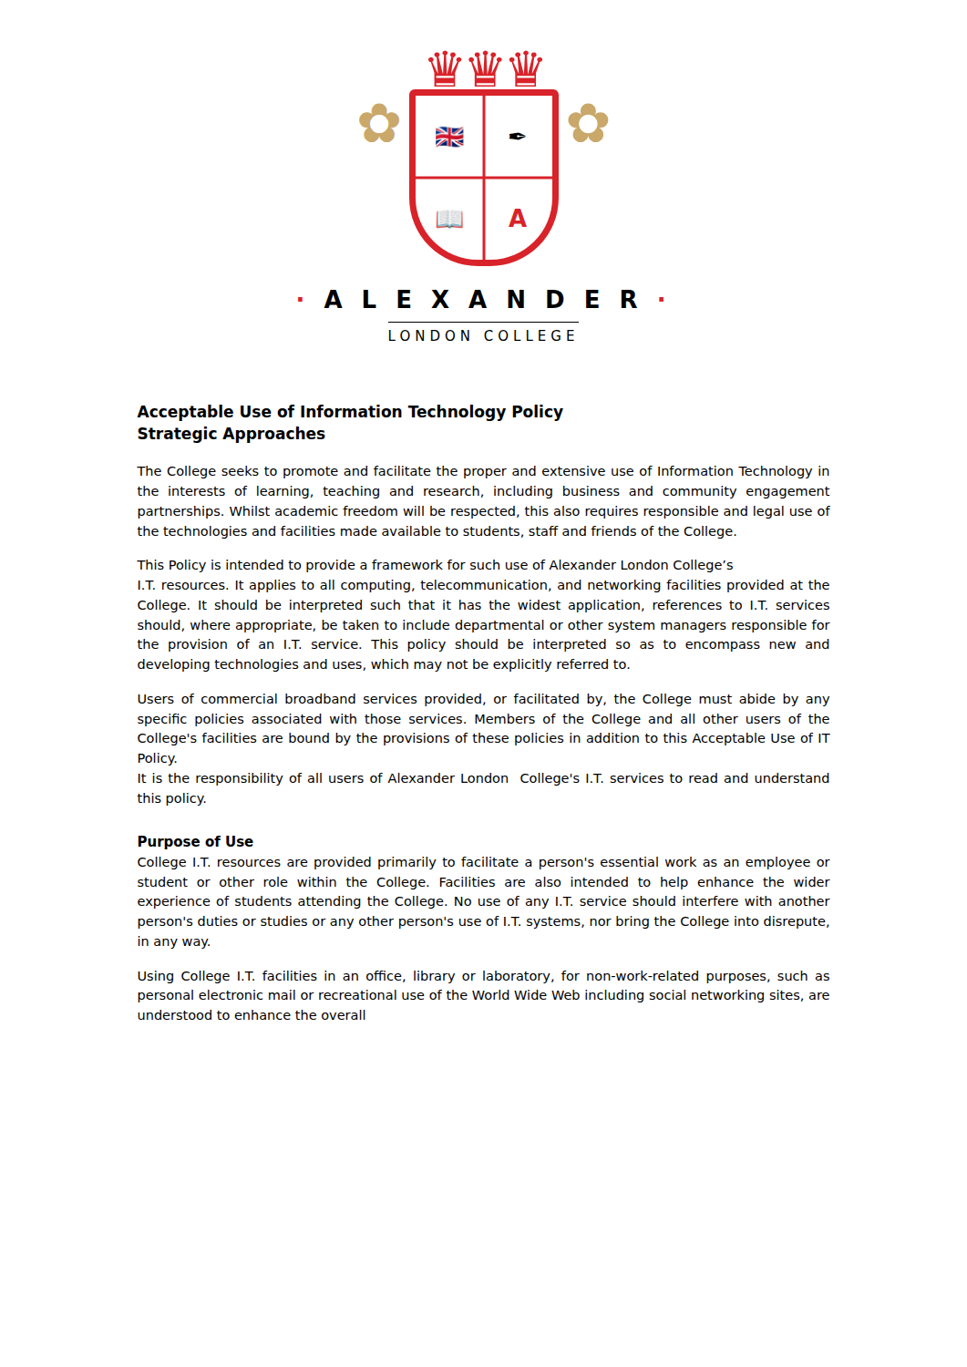♛♛♛
✿
✿
🇬🇧
✒
📖
A
· A L E X A N D E R ·
LONDON COLLEGE
Acceptable Use of Information Technology Policy
Strategic Approaches
The College seeks to promote and facilitate the proper and extensive use of Information Technology in the interests of learning, teaching and research, including business and community engagement partnerships. Whilst academic freedom will be respected, this also requires responsible and legal use of the technologies and facilities made available to students, staff and friends of the College.
This Policy is intended to provide a framework for such use of Alexander London College’s
I.T. resources. It applies to all computing, telecommunication, and networking facilities provided at the College. It should be interpreted such that it has the widest application, references to I.T. services should, where appropriate, be taken to include departmental or other system managers responsible for the provision of an I.T. service. This policy should be interpreted so as to encompass new and developing technologies and uses, which may not be explicitly referred to.
Users of commercial broadband services provided, or facilitated by, the College must abide by any specific policies associated with those services. Members of the College and all other users of the College's facilities are bound by the provisions of these policies in addition to this Acceptable Use of IT Policy.
It is the responsibility of all users of Alexander London College's I.T. services to read and understand this policy.
Purpose of Use
College I.T. resources are provided primarily to facilitate a person's essential work as an employee or student or other role within the College. Facilities are also intended to help enhance the wider experience of students attending the College. No use of any I.T. service should interfere with another person's duties or studies or any other person's use of I.T. systems, nor bring the College into disrepute, in any way.
Using College I.T. facilities in an office, library or laboratory, for non-work-related purposes, such as personal electronic mail or recreational use of the World Wide Web including social networking sites, are understood to enhance the overall